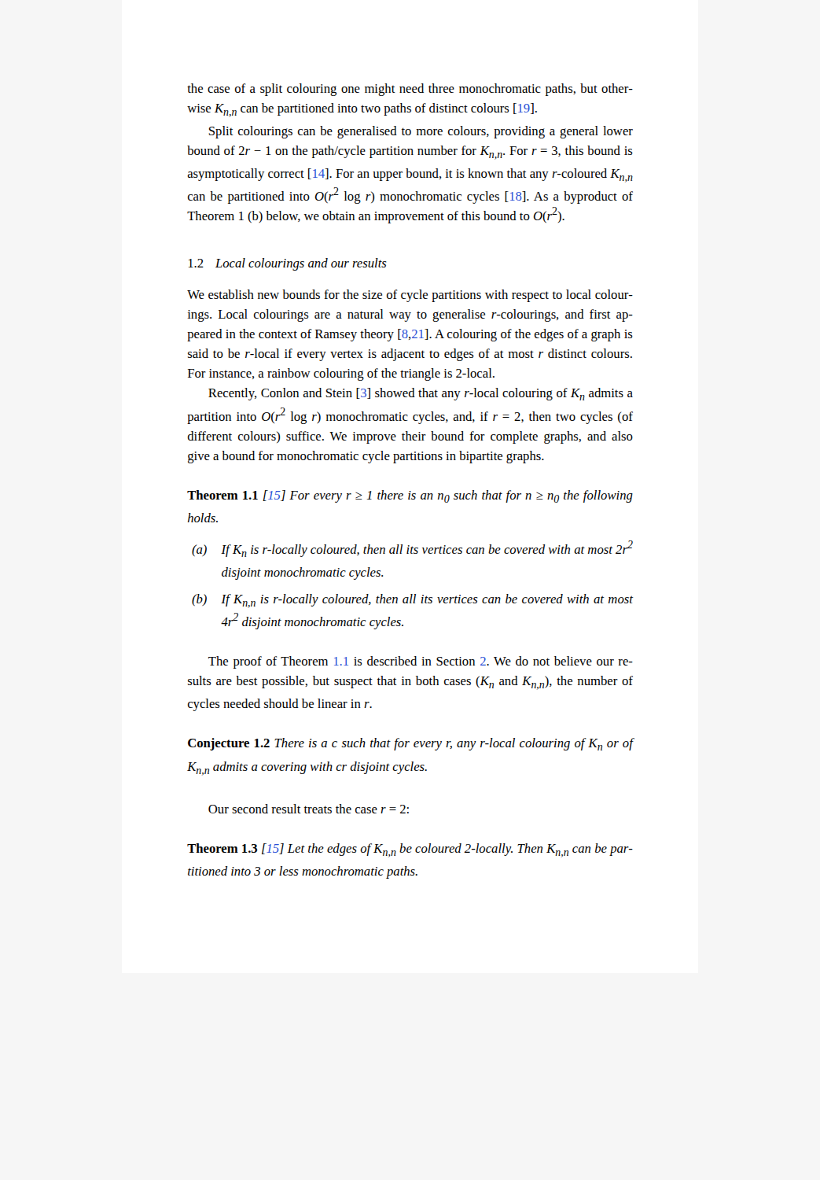the case of a split colouring one might need three monochromatic paths, but otherwise Kn,n can be partitioned into two paths of distinct colours [19].
Split colourings can be generalised to more colours, providing a general lower bound of 2r − 1 on the path/cycle partition number for Kn,n. For r = 3, this bound is asymptotically correct [14]. For an upper bound, it is known that any r-coloured Kn,n can be partitioned into O(r2 log r) monochromatic cycles [18]. As a byproduct of Theorem 1 (b) below, we obtain an improvement of this bound to O(r2).
1.2 Local colourings and our results
We establish new bounds for the size of cycle partitions with respect to local colourings. Local colourings are a natural way to generalise r-colourings, and first appeared in the context of Ramsey theory [8,21]. A colouring of the edges of a graph is said to be r-local if every vertex is adjacent to edges of at most r distinct colours. For instance, a rainbow colouring of the triangle is 2-local.
Recently, Conlon and Stein [3] showed that any r-local colouring of Kn admits a partition into O(r2 log r) monochromatic cycles, and, if r = 2, then two cycles (of different colours) suffice. We improve their bound for complete graphs, and also give a bound for monochromatic cycle partitions in bipartite graphs.
Theorem 1.1 [15] For every r ≥ 1 there is an n0 such that for n ≥ n0 the following holds.
(a) If Kn is r-locally coloured, then all its vertices can be covered with at most 2r2 disjoint monochromatic cycles.
(b) If Kn,n is r-locally coloured, then all its vertices can be covered with at most 4r2 disjoint monochromatic cycles.
The proof of Theorem 1.1 is described in Section 2. We do not believe our results are best possible, but suspect that in both cases (Kn and Kn,n), the number of cycles needed should be linear in r.
Conjecture 1.2 There is a c such that for every r, any r-local colouring of Kn or of Kn,n admits a covering with cr disjoint cycles.
Our second result treats the case r = 2:
Theorem 1.3 [15] Let the edges of Kn,n be coloured 2-locally. Then Kn,n can be partitioned into 3 or less monochromatic paths.